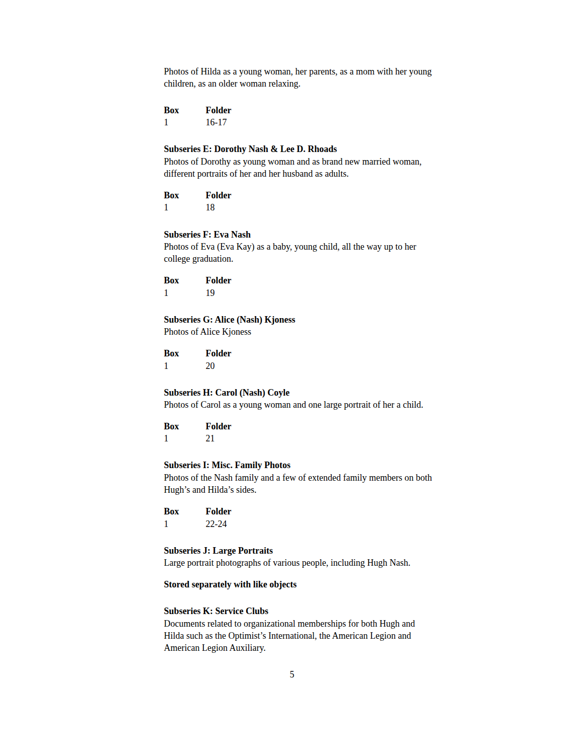Photos of Hilda as a young woman, her parents, as a mom with her young children, as an older woman relaxing.
Box Folder
116-17
Subseries E: Dorothy Nash & Lee D. Rhoads
Photos of Dorothy as young woman and as brand new married woman, different portraits of her and her husband as adults.
Box Folder
118
Subseries F: Eva Nash
Photos of Eva (Eva Kay) as a baby, young child, all the way up to her college graduation.
Box Folder
119
Subseries G: Alice (Nash) Kjoness
Photos of Alice Kjoness
Box Folder
120
Subseries H: Carol (Nash) Coyle
Photos of Carol as a young woman and one large portrait of her a child.
Box Folder
121
Subseries I: Misc. Family Photos
Photos of the Nash family and a few of extended family members on both Hugh’s and Hilda’s sides.
Box Folder
122-24
Subseries J: Large Portraits
Large portrait photographs of various people, including Hugh Nash.
Stored separately with like objects
Subseries K: Service Clubs
Documents related to organizational memberships for both Hugh and Hilda such as the Optimist’s International, the American Legion and American Legion Auxiliary.
5